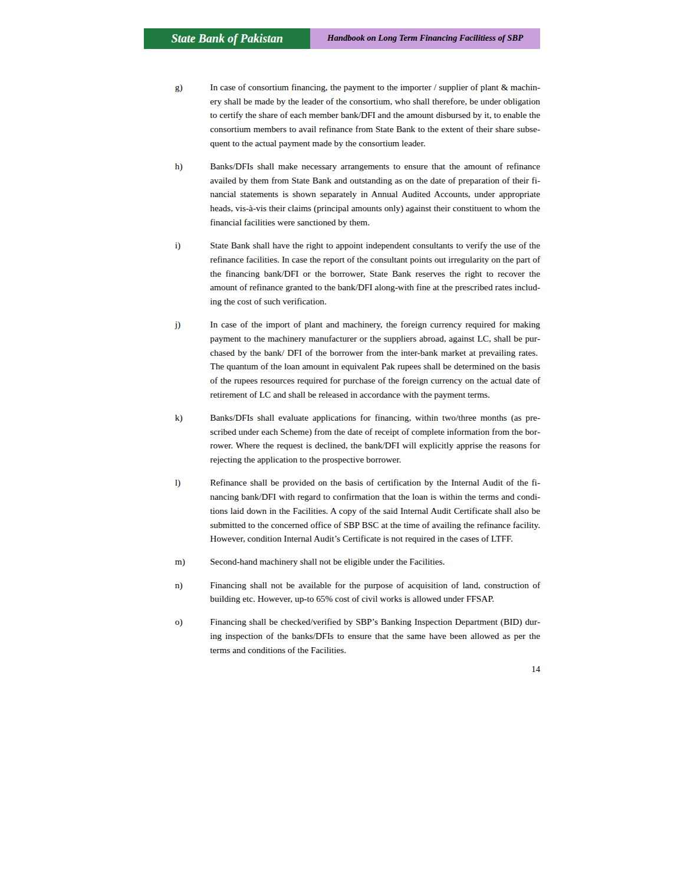State Bank of Pakistan
Handbook on Long Term Financing Facilitiess of SBP
g) In case of consortium financing, the payment to the importer / supplier of plant & machinery shall be made by the leader of the consortium, who shall therefore, be under obligation to certify the share of each member bank/DFI and the amount disbursed by it, to enable the consortium members to avail refinance from State Bank to the extent of their share subsequent to the actual payment made by the consortium leader.
h) Banks/DFIs shall make necessary arrangements to ensure that the amount of refinance availed by them from State Bank and outstanding as on the date of preparation of their financial statements is shown separately in Annual Audited Accounts, under appropriate heads, vis-à-vis their claims (principal amounts only) against their constituent to whom the financial facilities were sanctioned by them.
i) State Bank shall have the right to appoint independent consultants to verify the use of the refinance facilities. In case the report of the consultant points out irregularity on the part of the financing bank/DFI or the borrower, State Bank reserves the right to recover the amount of refinance granted to the bank/DFI along-with fine at the prescribed rates including the cost of such verification.
j) In case of the import of plant and machinery, the foreign currency required for making payment to the machinery manufacturer or the suppliers abroad, against LC, shall be purchased by the bank/ DFI of the borrower from the inter-bank market at prevailing rates. The quantum of the loan amount in equivalent Pak rupees shall be determined on the basis of the rupees resources required for purchase of the foreign currency on the actual date of retirement of LC and shall be released in accordance with the payment terms.
k) Banks/DFIs shall evaluate applications for financing, within two/three months (as prescribed under each Scheme) from the date of receipt of complete information from the borrower. Where the request is declined, the bank/DFI will explicitly apprise the reasons for rejecting the application to the prospective borrower.
l) Refinance shall be provided on the basis of certification by the Internal Audit of the financing bank/DFI with regard to confirmation that the loan is within the terms and conditions laid down in the Facilities. A copy of the said Internal Audit Certificate shall also be submitted to the concerned office of SBP BSC at the time of availing the refinance facility. However, condition Internal Audit’s Certificate is not required in the cases of LTFF.
m) Second-hand machinery shall not be eligible under the Facilities.
n) Financing shall not be available for the purpose of acquisition of land, construction of building etc. However, up-to 65% cost of civil works is allowed under FFSAP.
o) Financing shall be checked/verified by SBP’s Banking Inspection Department (BID) during inspection of the banks/DFIs to ensure that the same have been allowed as per the terms and conditions of the Facilities.
14